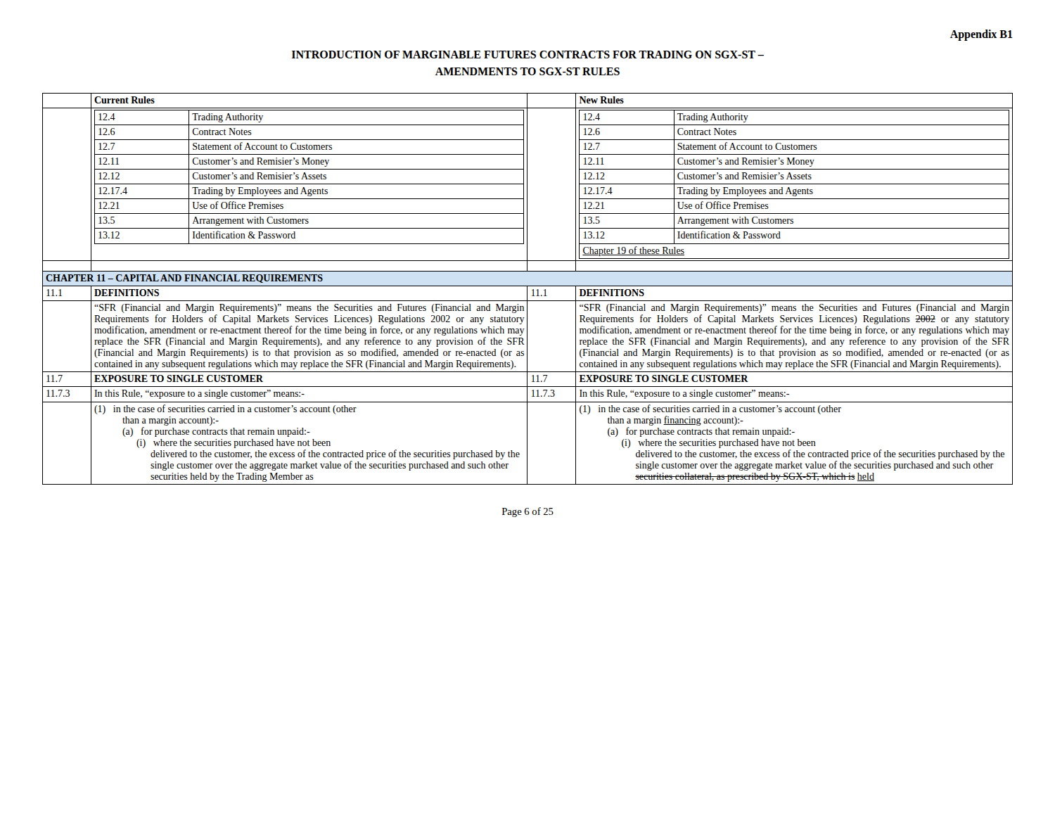Appendix B1
INTRODUCTION OF MARGINABLE FUTURES CONTRACTS FOR TRADING ON SGX-ST –
AMENDMENTS TO SGX-ST RULES
| | Current Rules | | New Rules |
| | / 12.4 / Trading Authority / / 12.6 / Contract Notes / / 12.7 / Statement of Account to Customers / / 12.11 / Customer’s and Remisier’s Money / / 12.12 / Customer’s and Remisier’s Assets / / 12.17.4 / Trading by Employees and Agents / / 12.21 / Use of Office Premises / / 13.5 / Arrangement with Customers / / 13.12 / Identification & Password / | | / 12.4 / Trading Authority / / 12.6 / Contract Notes / / 12.7 / Statement of Account to Customers / / 12.11 / Customer’s and Remisier’s Money / / 12.12 / Customer’s and Remisier’s Assets / / 12.17.4 / Trading by Employees and Agents / / 12.21 / Use of Office Premises / / 13.5 / Arrangement with Customers / / 13.12 / Identification & Password / / Chapter 19 of these Rules / |
| CHAPTER 11 – CAPITAL AND FINANCIAL REQUIREMENTS |
| 11.1 | DEFINITIONS | 11.1 | DEFINITIONS |
| | “SFR (Financial and Margin Requirements)” means the Securities and Futures (Financial and Margin Requirements for Holders of Capital Markets Services Licences) Regulations 2002 or any statutory modification, amendment or re-enactment thereof for the time being in force, or any regulations which may replace the SFR (Financial and Margin Requirements), and any reference to any provision of the SFR (Financial and Margin Requirements) is to that provision as so modified, amended or re-enacted (or as contained in any subsequent regulations which may replace the SFR (Financial and Margin Requirements). | | “SFR (Financial and Margin Requirements)” means the Securities and Futures (Financial and Margin Requirements for Holders of Capital Markets Services Licences) Regulations 2002 or any statutory modification, amendment or re-enactment thereof for the time being in force, or any regulations which may replace the SFR (Financial and Margin Requirements), and any reference to any provision of the SFR (Financial and Margin Requirements) is to that provision as so modified, amended or re-enacted (or as contained in any subsequent regulations which may replace the SFR (Financial and Margin Requirements). |
| 11.7 | EXPOSURE TO SINGLE CUSTOMER | 11.7 | EXPOSURE TO SINGLE CUSTOMER |
| 11.7.3 | In this Rule, “exposure to a single customer” means:- | 11.7.3 | In this Rule, “exposure to a single customer” means:- |
| | (1) in the case of securities carried in a customer’s account (other than a margin account):- (a) for purchase contracts that remain unpaid:- (i) where the securities purchased have not been delivered to the customer, the excess of the contracted price of the securities purchased by the single customer over the aggregate market value of the securities purchased and such other securities held by the Trading Member as | | (1) in the case of securities carried in a customer’s account (other than a margin financing account):- (a) for purchase contracts that remain unpaid:- (i) where the securities purchased have not been delivered to the customer, the excess of the contracted price of the securities purchased by the single customer over the aggregate market value of the securities purchased and such other securities collateral, as prescribed by SGX-ST, which is held |
Page 6 of 25